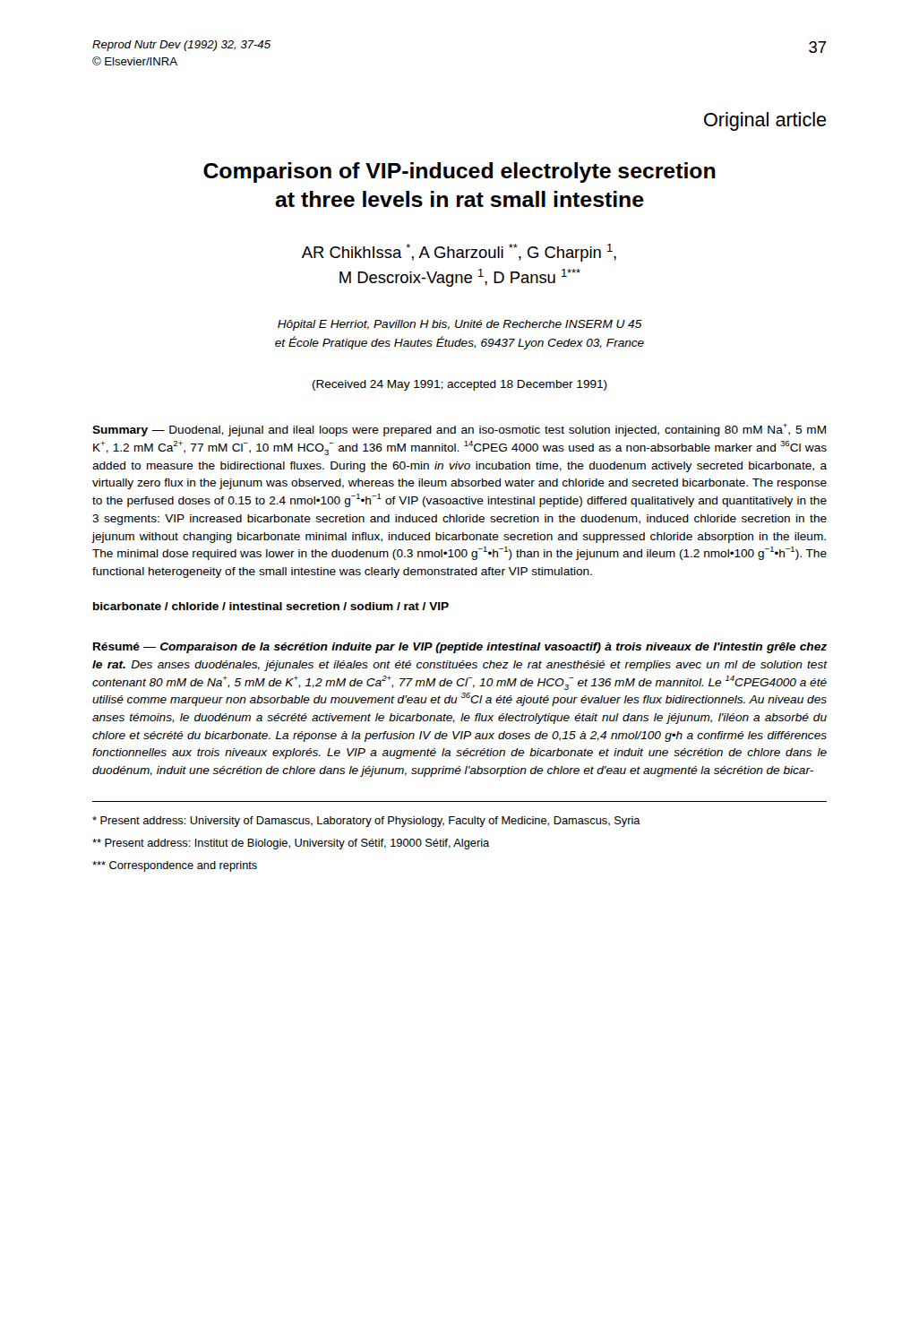Reprod Nutr Dev (1992) 32, 37-45
© Elsevier/INRA
37
Original article
Comparison of VIP-induced electrolyte secretion
at three levels in rat small intestine
AR ChikhIssa *, A Gharzouli **, G Charpin 1,
M Descroix-Vagne 1, D Pansu 1***
Hôpital E Herriot, Pavillon H bis, Unité de Recherche INSERM U 45
et École Pratique des Hautes Études, 69437 Lyon Cedex 03, France
(Received 24 May 1991; accepted 18 December 1991)
Summary — Duodenal, jejunal and ileal loops were prepared and an iso-osmotic test solution injected, containing 80 mM Na+, 5 mM K+, 1.2 mM Ca2+, 77 mM Cl−, 10 mM HCO3− and 136 mM mannitol. 14CPEG 4000 was used as a non-absorbable marker and 36Cl was added to measure the bidirectional fluxes. During the 60-min in vivo incubation time, the duodenum actively secreted bicarbonate, a virtually zero flux in the jejunum was observed, whereas the ileum absorbed water and chloride and secreted bicarbonate. The response to the perfused doses of 0.15 to 2.4 nmol•100 g−1•h−1 of VIP (vasoactive intestinal peptide) differed qualitatively and quantitatively in the 3 segments: VIP increased bicarbonate secretion and induced chloride secretion in the duodenum, induced chloride secretion in the jejunum without changing bicarbonate minimal influx, induced bicarbonate secretion and suppressed chloride absorption in the ileum. The minimal dose required was lower in the duodenum (0.3 nmol•100 g−1•h−1) than in the jejunum and ileum (1.2 nmol•100 g−1•h−1). The functional heterogeneity of the small intestine was clearly demonstrated after VIP stimulation.
bicarbonate / chloride / intestinal secretion / sodium / rat / VIP
Résumé — Comparaison de la sécrétion induite par le VIP (peptide intestinal vasoactif) à trois niveaux de l'intestin grêle chez le rat. Des anses duodénales, jéjunales et iléales ont été constituées chez le rat anesthésié et remplies avec un ml de solution test contenant 80 mM de Na+, 5 mM de K+, 1,2 mM de Ca2+, 77 mM de Cl−, 10 mM de HCO3− et 136 mM de mannitol. Le 14CPEG4000 a été utilisé comme marqueur non absorbable du mouvement d'eau et du 36Cl a été ajouté pour évaluer les flux bidirectionnels. Au niveau des anses témoins, le duodénum a sécrété activement le bicarbonate, le flux électrolytique était nul dans le jéjunum, l'iléon a absorbé du chlore et sécrété du bicarbonate. La réponse à la perfusion IV de VIP aux doses de 0,15 à 2,4 nmol/100 g•h a confirmé les différences fonctionnelles aux trois niveaux explorés. Le VIP a augmenté la sécrétion de bicarbonate et induit une sécrétion de chlore dans le duodénum, induit une sécrétion de chlore dans le jéjunum, supprimé l'absorption de chlore et d'eau et augmenté la sécrétion de bicar-
* Present address: University of Damascus, Laboratory of Physiology, Faculty of Medicine, Damascus, Syria
** Present address: Institut de Biologie, University of Sétif, 19000 Sétif, Algeria
*** Correspondence and reprints